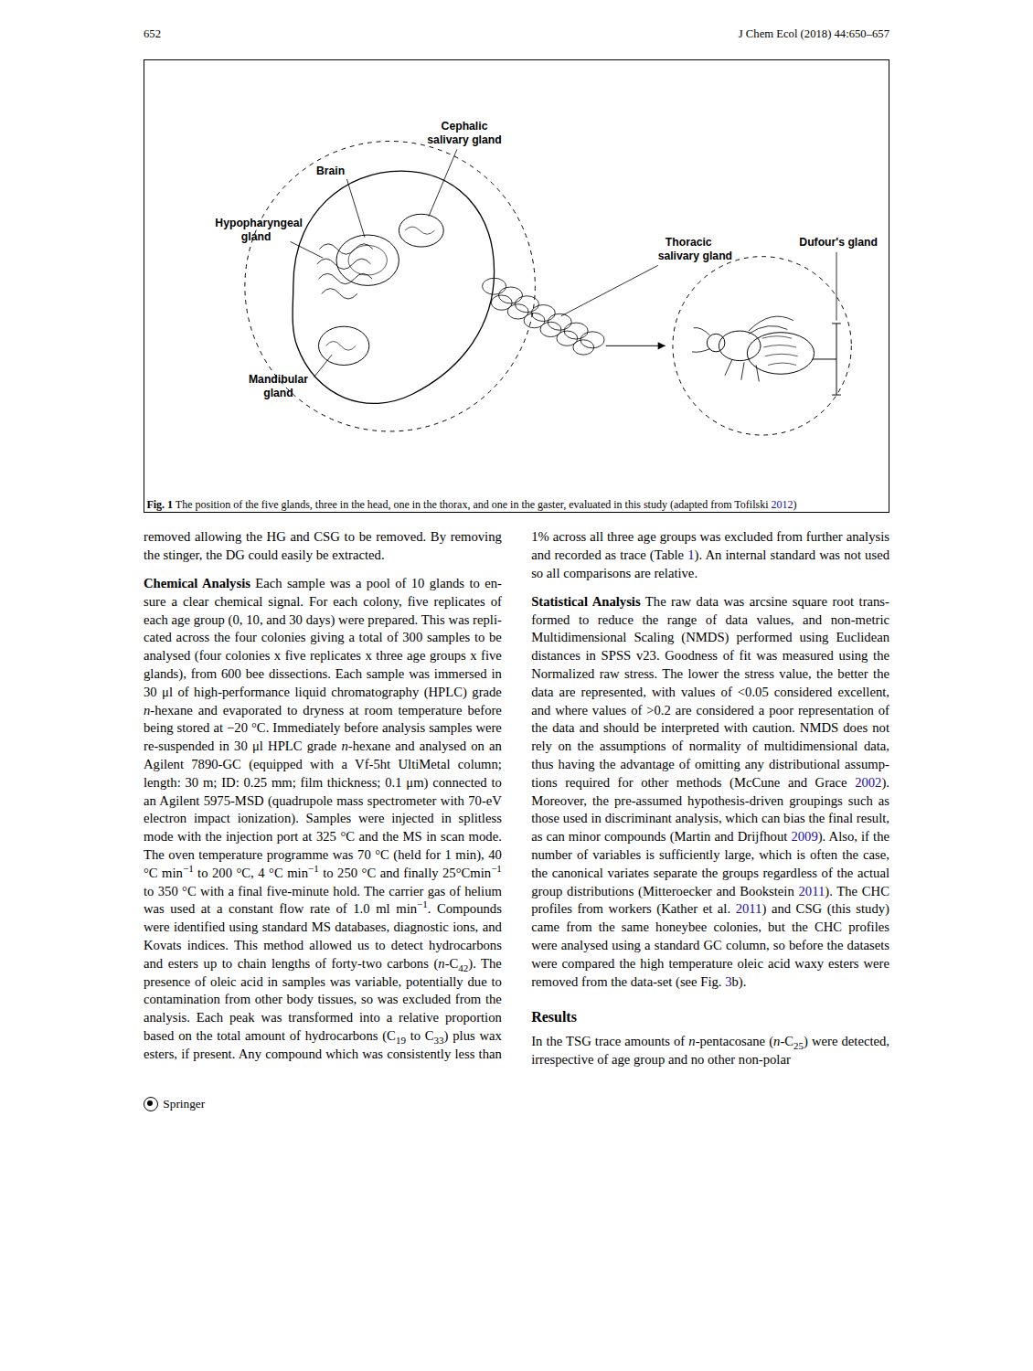652
J Chem Ecol (2018) 44:650–657
Cephalic salivary gland Brain Hypopharyngeal gland Mandibular gland Thoracic salivary gland Dufour's gland
Fig. 1 The position of the five glands, three in the head, one in the thorax, and one in the gaster, evaluated in this study (adapted from Tofilski 2012)
removed allowing the HG and CSG to be removed. By removing the stinger, the DG could easily be extracted.
Chemical Analysis Each sample was a pool of 10 glands to ensure a clear chemical signal. For each colony, five replicates of each age group (0, 10, and 30 days) were prepared. This was replicated across the four colonies giving a total of 300 samples to be analysed (four colonies x five replicates x three age groups x five glands), from 600 bee dissections. Each sample was immersed in 30 μl of high-performance liquid chromatography (HPLC) grade n-hexane and evaporated to dryness at room temperature before being stored at −20 °C. Immediately before analysis samples were re-suspended in 30 μl HPLC grade n-hexane and analysed on an Agilent 7890-GC (equipped with a Vf-5ht UltiMetal column; length: 30 m; ID: 0.25 mm; film thickness; 0.1 μm) connected to an Agilent 5975-MSD (quadrupole mass spectrometer with 70-eV electron impact ionization). Samples were injected in splitless mode with the injection port at 325 °C and the MS in scan mode. The oven temperature programme was 70 °C (held for 1 min), 40 °C min−1 to 200 °C, 4 °C min−1 to 250 °C and finally 25°Cmin−1 to 350 °C with a final five-minute hold. The carrier gas of helium was used at a constant flow rate of 1.0 ml min−1. Compounds were identified using standard MS databases, diagnostic ions, and Kovats indices. This method allowed us to detect hydrocarbons and esters up to chain lengths of forty-two carbons (n-C42). The presence of oleic acid in samples was variable, potentially due to contamination from other body tissues, so was excluded from the analysis. Each peak was transformed into a relative proportion based on the total amount of hydrocarbons (C19 to C33) plus wax esters, if present. Any compound which was consistently less than 1% across all three age groups was excluded from further analysis and recorded as trace (Table 1). An internal standard was not used so all comparisons are relative.
Statistical Analysis The raw data was arcsine square root transformed to reduce the range of data values, and non-metric Multidimensional Scaling (NMDS) performed using Euclidean distances in SPSS v23. Goodness of fit was measured using the Normalized raw stress. The lower the stress value, the better the data are represented, with values of <0.05 considered excellent, and where values of >0.2 are considered a poor representation of the data and should be interpreted with caution. NMDS does not rely on the assumptions of normality of multidimensional data, thus having the advantage of omitting any distributional assumptions required for other methods (McCune and Grace 2002). Moreover, the pre-assumed hypothesis-driven groupings such as those used in discriminant analysis, which can bias the final result, as can minor compounds (Martin and Drijfhout 2009). Also, if the number of variables is sufficiently large, which is often the case, the canonical variates separate the groups regardless of the actual group distributions (Mitteroecker and Bookstein 2011). The CHC profiles from workers (Kather et al. 2011) and CSG (this study) came from the same honeybee colonies, but the CHC profiles were analysed using a standard GC column, so before the datasets were compared the high temperature oleic acid waxy esters were removed from the data-set (see Fig. 3b).
Results
In the TSG trace amounts of n-pentacosane (n-C25) were detected, irrespective of age group and no other non-polar
Springer